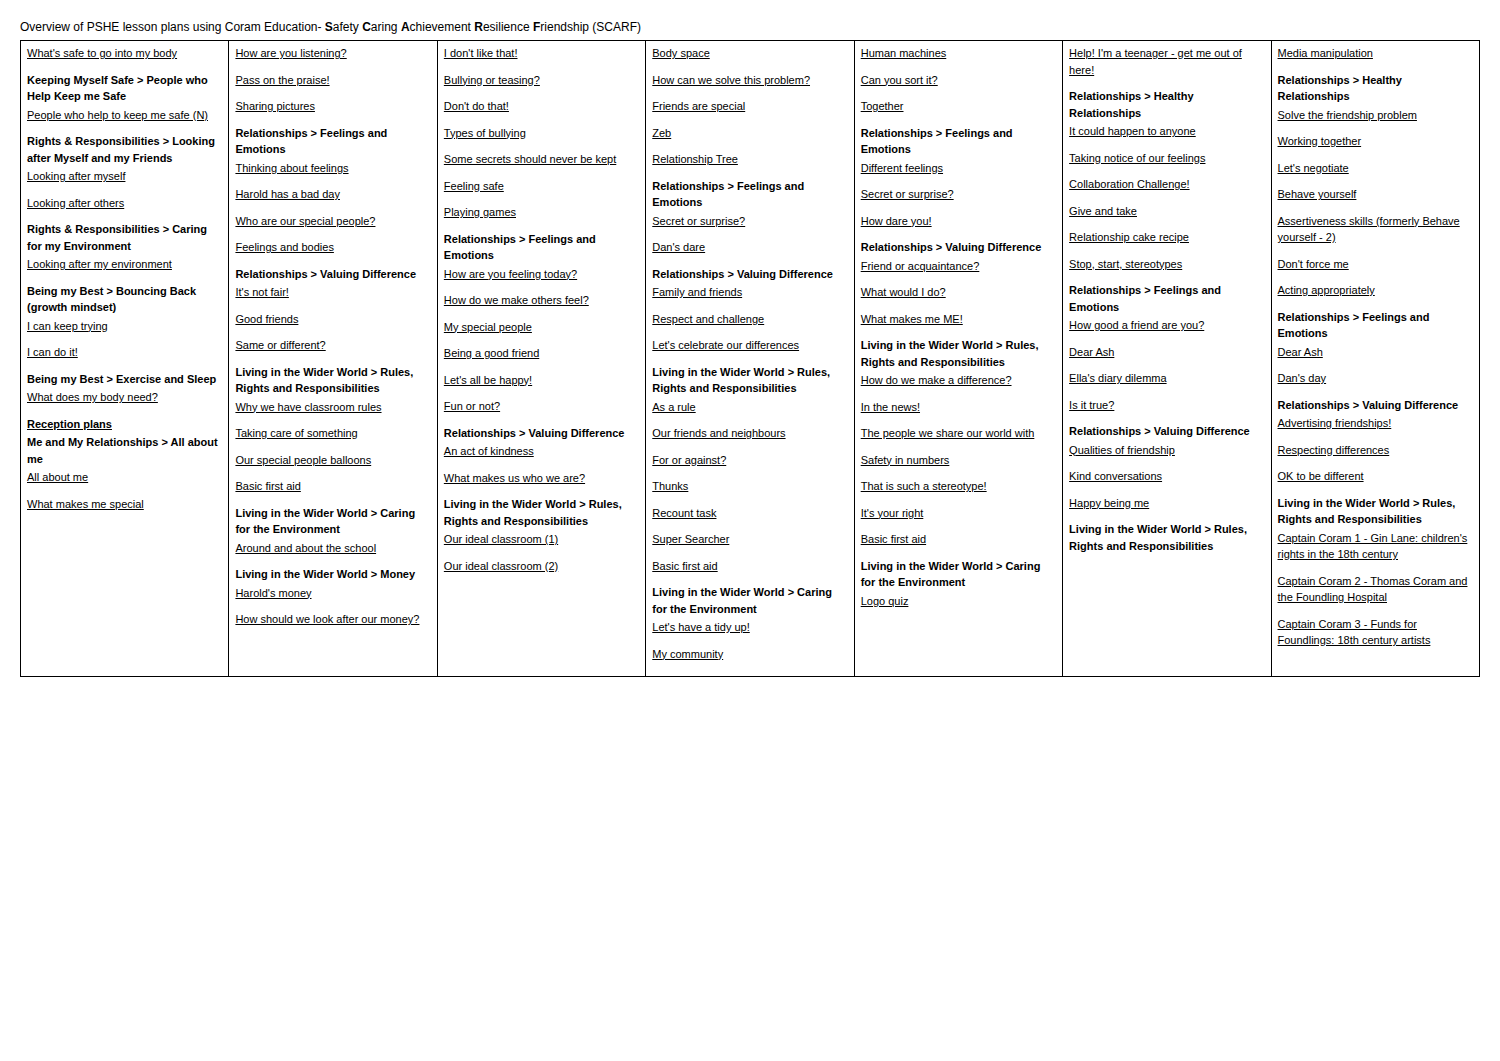Overview of PSHE lesson plans using Coram Education- Safety Caring Achievement Resilience Friendship (SCARF)
| What's safe to go into my body Keeping Myself Safe > People who Help Keep me Safe People who help to keep me safe (N) Rights & Responsibilities > Looking after Myself and my Friends Looking after myself Looking after others Rights & Responsibilities > Caring for my Environment Looking after my environment Being my Best > Bouncing Back (growth mindset) I can keep trying I can do it! Being my Best > Exercise and Sleep What does my body need? Reception plans Me and My Relationships > All about me All about me What makes me special | How are you listening? Pass on the praise! Sharing pictures Relationships > Feelings and Emotions Thinking about feelings Harold has a bad day Who are our special people? Feelings and bodies Relationships > Valuing Difference It's not fair! Good friends Same or different? Living in the Wider World > Rules, Rights and Responsibilities Why we have classroom rules Taking care of something Our special people balloons Basic first aid Living in the Wider World > Caring for the Environment Around and about the school Living in the Wider World > Money Harold's money How should we look after our money? | I don't like that! Bullying or teasing? Don't do that! Types of bullying Some secrets should never be kept Feeling safe Playing games Relationships > Feelings and Emotions How are you feeling today? How do we make others feel? My special people Being a good friend Let's all be happy! Fun or not? Relationships > Valuing Difference An act of kindness What makes us who we are? Living in the Wider World > Rules, Rights and Responsibilities Our ideal classroom (1) Our ideal classroom (2) | Body space How can we solve this problem? Friends are special Zeb Relationship Tree Relationships > Feelings and Emotions Secret or surprise? Dan's dare Relationships > Valuing Difference Family and friends Respect and challenge Let's celebrate our differences Living in the Wider World > Rules, Rights and Responsibilities As a rule Our friends and neighbours For or against? Thunks Recount task Super Searcher Basic first aid Living in the Wider World > Caring for the Environment Let's have a tidy up! My community | Human machines Can you sort it? Together Relationships > Feelings and Emotions Different feelings Secret or surprise? How dare you! Relationships > Valuing Difference Friend or acquaintance? What would I do? What makes me ME! Living in the Wider World > Rules, Rights and Responsibilities How do we make a difference? In the news! The people we share our world with Safety in numbers That is such a stereotype! It's your right Basic first aid Living in the Wider World > Caring for the Environment Logo quiz | Help! I'm a teenager - get me out of here! Relationships > Healthy Relationships It could happen to anyone Taking notice of our feelings Collaboration Challenge! Give and take Relationship cake recipe Stop, start, stereotypes Relationships > Feelings and Emotions How good a friend are you? Dear Ash Ella's diary dilemma Is it true? Relationships > Valuing Difference Qualities of friendship Kind conversations Happy being me Living in the Wider World > Rules, Rights and Responsibilities | Media manipulation Relationships > Healthy Relationships Solve the friendship problem Working together Let's negotiate Behave yourself Assertiveness skills (formerly Behave yourself - 2) Don't force me Acting appropriately Relationships > Feelings and Emotions Dear Ash Dan's day Relationships > Valuing Difference Advertising friendships! Respecting differences OK to be different Living in the Wider World > Rules, Rights and Responsibilities Captain Coram 1 - Gin Lane: children's rights in the 18th century Captain Coram 2 - Thomas Coram and the Foundling Hospital Captain Coram 3 - Funds for Foundlings: 18th century artists |